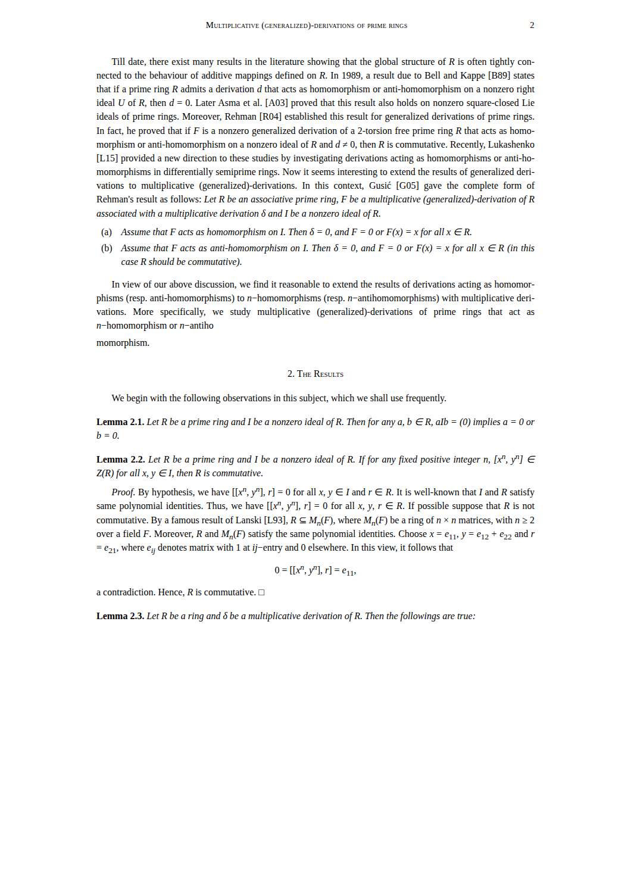Multiplicative (generalized)-derivations of prime rings 2
Till date, there exist many results in the literature showing that the global structure of R is often tightly connected to the behaviour of additive mappings defined on R. In 1989, a result due to Bell and Kappe [B89] states that if a prime ring R admits a derivation d that acts as homomorphism or anti-homomorphism on a nonzero right ideal U of R, then d = 0. Later Asma et al. [A03] proved that this result also holds on nonzero square-closed Lie ideals of prime rings. Moreover, Rehman [R04] established this result for generalized derivations of prime rings. In fact, he proved that if F is a nonzero generalized derivation of a 2-torsion free prime ring R that acts as homomorphism or anti-homomorphism on a nonzero ideal of R and d ≠ 0, then R is commutative. Recently, Lukashenko [L15] provided a new direction to these studies by investigating derivations acting as homomorphisms or anti-homomorphisms in differentially semiprime rings. Now it seems interesting to extend the results of generalized derivations to multiplicative (generalized)-derivations. In this context, Gusić [G05] gave the complete form of Rehman's result as follows: Let R be an associative prime ring, F be a multiplicative (generalized)-derivation of R associated with a multiplicative derivation δ and I be a nonzero ideal of R.
(a) Assume that F acts as homomorphism on I. Then δ = 0, and F = 0 or F(x) = x for all x ∈ R.
(b) Assume that F acts as anti-homomorphism on I. Then δ = 0, and F = 0 or F(x) = x for all x ∈ R (in this case R should be commutative).
In view of our above discussion, we find it reasonable to extend the results of derivations acting as homomorphisms (resp. anti-homomorphisms) to n−homomorphisms (resp. n−antihomomorphisms) with multiplicative derivations. More specifically, we study multiplicative (generalized)-derivations of prime rings that act as n−homomorphism or n−antiho
momorphism.
2. The Results
We begin with the following observations in this subject, which we shall use frequently.
Lemma 2.1. Let R be a prime ring and I be a nonzero ideal of R. Then for any a, b ∈ R, aIb = (0) implies a = 0 or b = 0.
Lemma 2.2. Let R be a prime ring and I be a nonzero ideal of R. If for any fixed positive integer n, [xn, yn] ∈ Z(R) for all x, y ∈ I, then R is commutative.
Proof. By hypothesis, we have [[xn, yn], r] = 0 for all x, y ∈ I and r ∈ R. It is well-known that I and R satisfy same polynomial identities. Thus, we have [[xn, yn], r] = 0 for all x, y, r ∈ R. If possible suppose that R is not commutative. By a famous result of Lanski [L93], R ⊆ Mn(F), where Mn(F) be a ring of n × n matrices, with n ≥ 2 over a field F. Moreover, R and Mn(F) satisfy the same polynomial identities. Choose x = e11, y = e12 + e22 and r = e21, where eij denotes matrix with 1 at ij−entry and 0 elsewhere. In this view, it follows that
0 = [[xn, yn], r] = e11,
a contradiction. Hence, R is commutative. □
Lemma 2.3. Let R be a ring and δ be a multiplicative derivation of R. Then the followings are true: